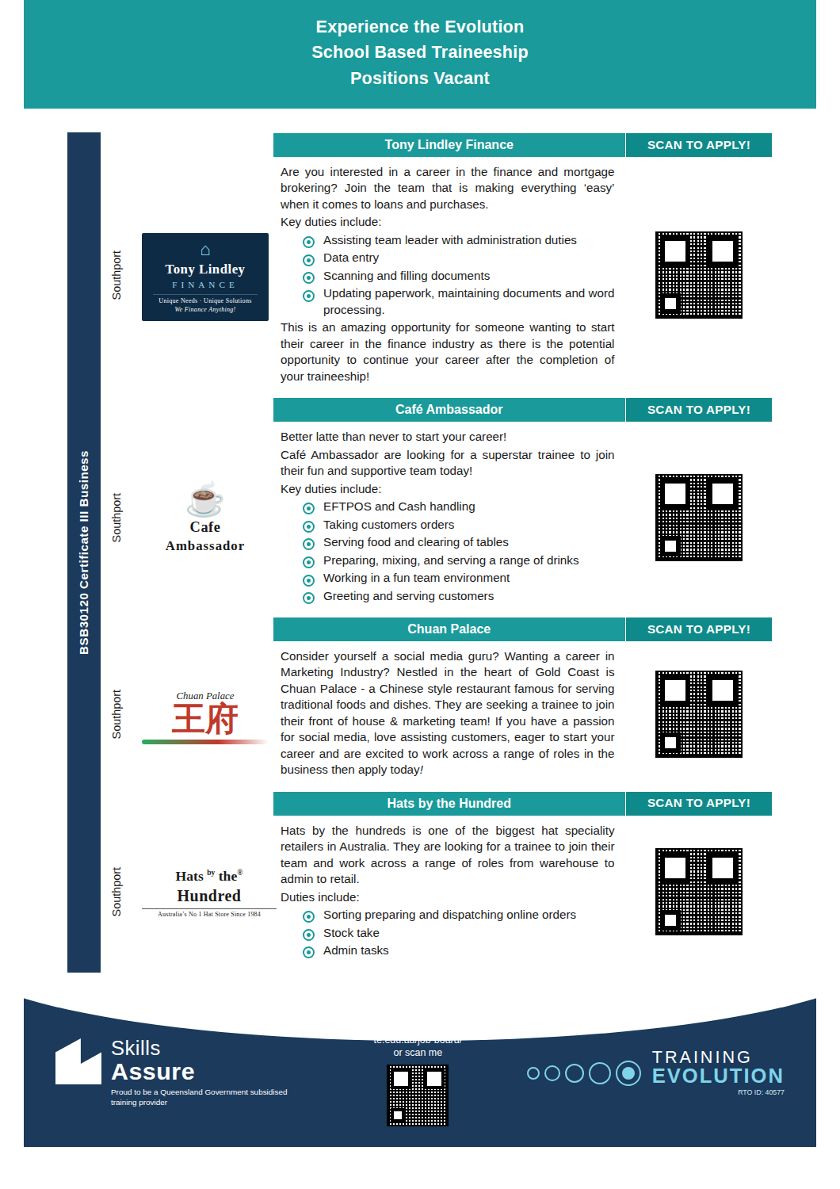Experience the Evolution School Based Traineeship Positions Vacant
BSB30120 Certificate III Business
| | Tony Lindley Finance | SCAN TO APPLY! |
| --- | --- | --- |
| Southport | ⌂ Tony Lindley FINANCE Unique Needs · Unique Solutions We Finance Anything! | Are you interested in a career in the finance and mortgage brokering? Join the team that is making everything ‘easy’ when it comes to loans and purchases. Key duties include: Assisting team leader with administration duties Data entry Scanning and filling documents Updating paperwork, maintaining documents and word processing. This is an amazing opportunity for someone wanting to start their career in the finance industry as there is the potential opportunity to continue your career after the completion of your traineeship! | |
| | Café Ambassador | SCAN TO APPLY! |
| Southport | ☕ Cafe Ambassador | Better latte than never to start your career! Café Ambassador are looking for a superstar trainee to join their fun and supportive team today! Key duties include: EFTPOS and Cash handling Taking customers orders Serving food and clearing of tables Preparing, mixing, and serving a range of drinks Working in a fun team environment Greeting and serving customers | |
| | Chuan Palace | SCAN TO APPLY! |
| Southport | Chuan Palace 王府 | Consider yourself a social media guru? Wanting a career in Marketing Industry? Nestled in the heart of Gold Coast is Chuan Palace - a Chinese style restaurant famous for serving traditional foods and dishes. They are seeking a trainee to join their front of house & marketing team! If you have a passion for social media, love assisting customers, eager to start your career and are excited to work across a range of roles in the business then apply today ! | |
| | Hats by the Hundred | SCAN TO APPLY! |
| Southport | Hats by the ® Hundred Australia’s No 1 Hat Store Since 1984 | Hats by the hundreds is one of the biggest hat speciality retailers in Australia. They are looking for a trainee to join their team and work across a range of roles from warehouse to admin to retail. Duties include: Sorting preparing and dispatching online orders Stock take Admin tasks | |
Skills
Assure
Proud to be a Queensland Government subsidised training provider
Apply today:
te.edu.au/job-board/
or scan me
TRAINING
EVOLUTION
RTO ID: 40577